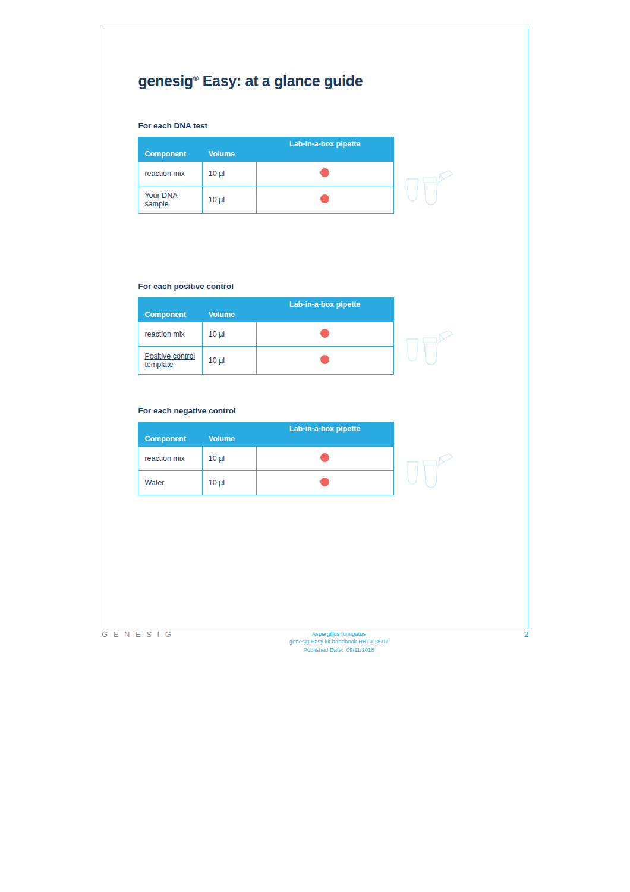genesig® Easy: at a glance guide
For each DNA test
| Component | Volume | Lab-in-a-box pipette | |
| --- | --- | --- | --- |
| reaction mix | 10 µl | | |
| Your DNA sample | 10 µl | |
For each positive control
| Component | Volume | Lab-in-a-box pipette | |
| --- | --- | --- | --- |
| reaction mix | 10 µl | | |
| Positive control template | 10 µl | |
For each negative control
| Component | Volume | Lab-in-a-box pipette | |
| --- | --- | --- | --- |
| reaction mix | 10 µl | | |
| Water | 10 µl | |
G E N E S I G
Aspergillus fumigatus
genesig Easy kit handbook HB10.18.07
Published Date: 09/11/2018
2